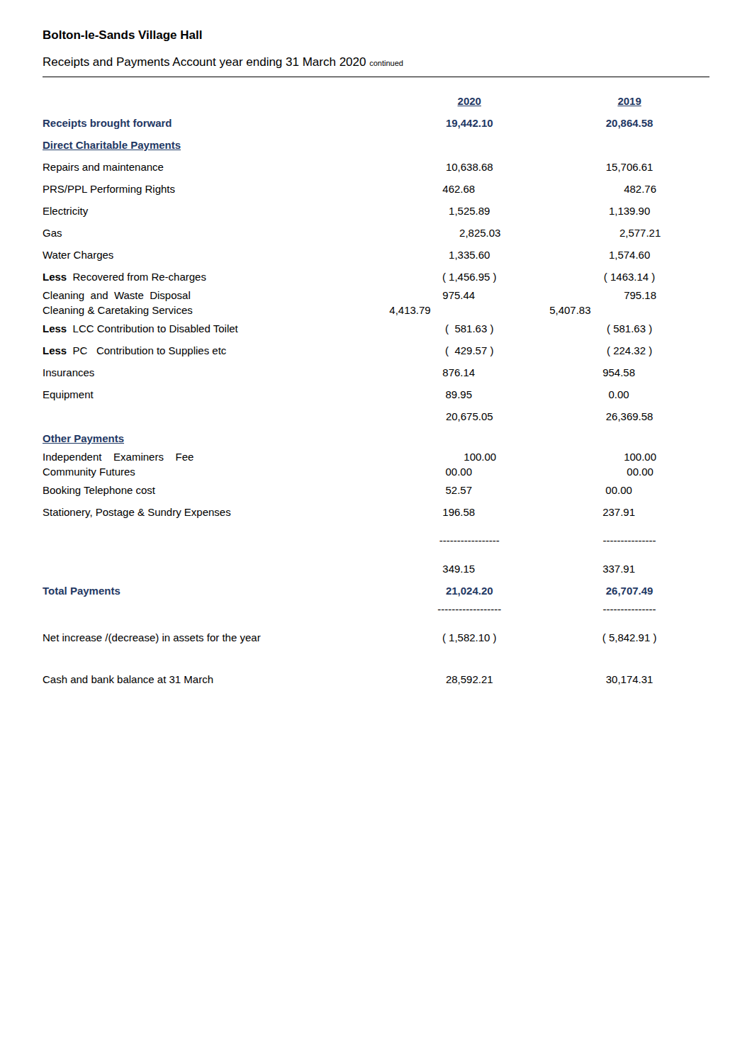Bolton-le-Sands Village Hall
Receipts and Payments Account year ending 31 March 2020 continued
| | 2020 | 2019 |
| Receipts brought forward | 19,442.10 | 20,864.58 |
| Direct Charitable Payments | | |
| Repairs and maintenance | 10,638.68 | 15,706.61 |
| PRS/PPL Performing Rights | 462.68 | 482.76 |
| Electricity | 1,525.89 | 1,139.90 |
| Gas | 2,825.03 | 2,577.21 |
| Water Charges | 1,335.60 | 1,574.60 |
| Less Recovered from Re-charges | ( 1,456.95 ) | ( 1463.14 ) |
| Cleaning and Waste Disposal | 975.44 | 795.18 |
| Cleaning & Caretaking Services | 4,413.79 | 5,407.83 |
| Less LCC Contribution to Disabled Toilet | ( 581.63 ) | ( 581.63 ) |
| Less PC Contribution to Supplies etc | ( 429.57 ) | ( 224.32 ) |
| Insurances | 876.14 | 954.58 |
| Equipment | 89.95 | 0.00 |
| | 20,675.05 | 26,369.58 |
| Other Payments | | |
| Independent Examiners Fee | 100.00 | 100.00 |
| Community Futures | 00.00 | 00.00 |
| Booking Telephone cost | 52.57 | 00.00 |
| Stationery, Postage & Sundry Expenses | 196.58 | 237.91 |
| | ----------------- | --------------- |
| | 349.15 | 337.91 |
| Total Payments | 21,024.20 | 26,707.49 |
| | ------------------ | --------------- |
| Net increase /(decrease) in assets for the year | ( 1,582.10 ) | ( 5,842.91 ) |
| Cash and bank balance at 31 March | 28,592.21 | 30,174.31 |